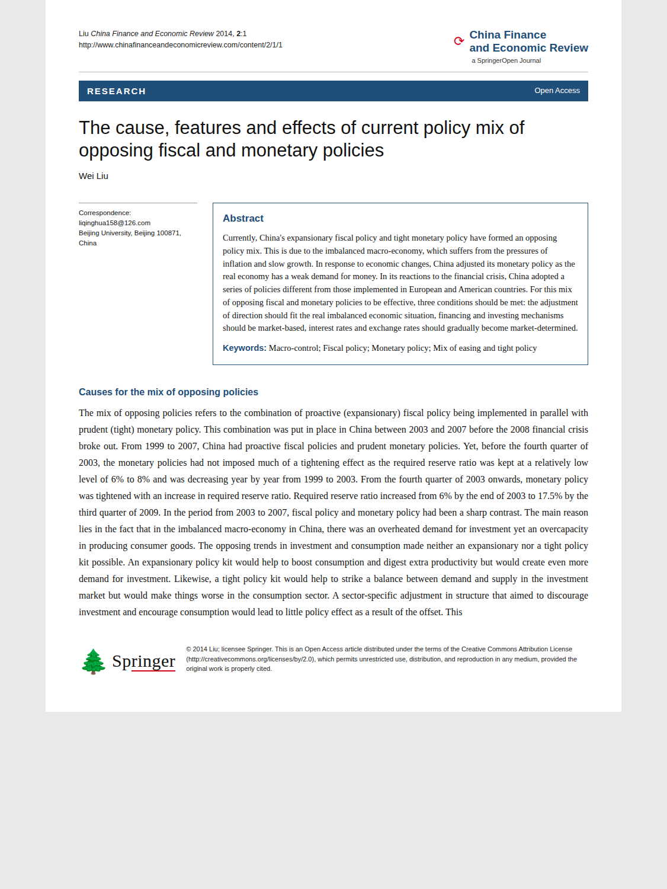Liu China Finance and Economic Review 2014, 2:1
http://www.chinafinanceandeconomicreview.com/content/2/1/1
⟳ China Finance
and Economic Review
a SpringerOpen Journal
RESEARCH
Open Access
The cause, features and effects of current policy mix of opposing fiscal and monetary policies
Wei Liu
Correspondence:
liqinghua158@126.com
Beijing University, Beijing 100871,
China
Abstract
Currently, China's expansionary fiscal policy and tight monetary policy have formed an opposing policy mix. This is due to the imbalanced macro-economy, which suffers from the pressures of inflation and slow growth. In response to economic changes, China adjusted its monetary policy as the real economy has a weak demand for money. In its reactions to the financial crisis, China adopted a series of policies different from those implemented in European and American countries. For this mix of opposing fiscal and monetary policies to be effective, three conditions should be met: the adjustment of direction should fit the real imbalanced economic situation, financing and investing mechanisms should be market-based, interest rates and exchange rates should gradually become market-determined.
Keywords: Macro-control; Fiscal policy; Monetary policy; Mix of easing and tight policy
Causes for the mix of opposing policies
The mix of opposing policies refers to the combination of proactive (expansionary) fiscal policy being implemented in parallel with prudent (tight) monetary policy. This combination was put in place in China between 2003 and 2007 before the 2008 financial crisis broke out. From 1999 to 2007, China had proactive fiscal policies and prudent monetary policies. Yet, before the fourth quarter of 2003, the monetary policies had not imposed much of a tightening effect as the required reserve ratio was kept at a relatively low level of 6% to 8% and was decreasing year by year from 1999 to 2003. From the fourth quarter of 2003 onwards, monetary policy was tightened with an increase in required reserve ratio. Required reserve ratio increased from 6% by the end of 2003 to 17.5% by the third quarter of 2009. In the period from 2003 to 2007, fiscal policy and monetary policy had been a sharp contrast. The main reason lies in the fact that in the imbalanced macro-economy in China, there was an overheated demand for investment yet an overcapacity in producing consumer goods. The opposing trends in investment and consumption made neither an expansionary nor a tight policy kit possible. An expansionary policy kit would help to boost consumption and digest extra productivity but would create even more demand for investment. Likewise, a tight policy kit would help to strike a balance between demand and supply in the investment market but would make things worse in the consumption sector. A sector-specific adjustment in structure that aimed to discourage investment and encourage consumption would lead to little policy effect as a result of the offset. This
🌲 Springer
© 2014 Liu; licensee Springer. This is an Open Access article distributed under the terms of the Creative Commons Attribution License (http://creativecommons.org/licenses/by/2.0), which permits unrestricted use, distribution, and reproduction in any medium, provided the original work is properly cited.